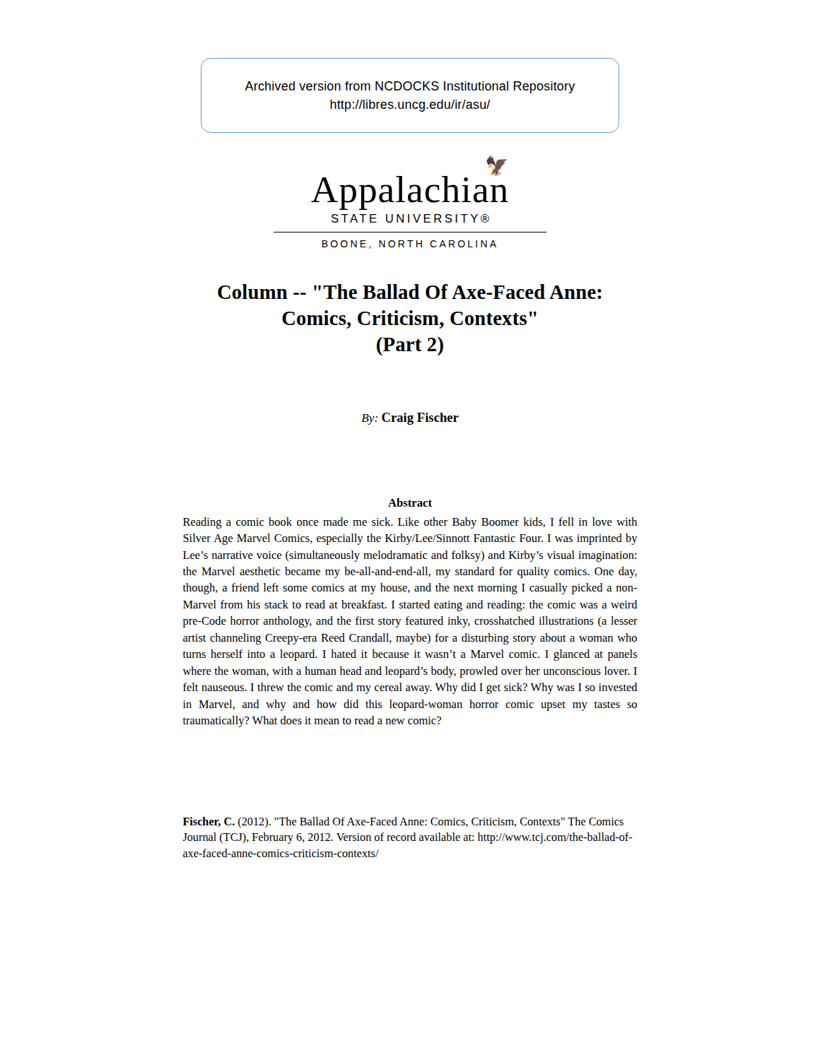Archived version from NCDOCKS Institutional Repository http://libres.uncg.edu/ir/asu/
🦅
Appalachian
STATE UNIVERSITY®
BOONE, NORTH CAROLINA
Column -- "The Ballad Of Axe-Faced Anne:
Comics, Criticism, Contexts"
(Part 2)
By: Craig Fischer
Abstract
Reading a comic book once made me sick. Like other Baby Boomer kids, I fell in love with Silver Age Marvel Comics, especially the Kirby/Lee/Sinnott Fantastic Four. I was imprinted by Lee’s narrative voice (simultaneously melodramatic and folksy) and Kirby’s visual imagination: the Marvel aesthetic became my be-all-and-end-all, my standard for quality comics. One day, though, a friend left some comics at my house, and the next morning I casually picked a non-Marvel from his stack to read at breakfast. I started eating and reading: the comic was a weird pre-Code horror anthology, and the first story featured inky, crosshatched illustrations (a lesser artist channeling Creepy-era Reed Crandall, maybe) for a disturbing story about a woman who turns herself into a leopard. I hated it because it wasn’t a Marvel comic. I glanced at panels where the woman, with a human head and leopard’s body, prowled over her unconscious lover. I felt nauseous. I threw the comic and my cereal away. Why did I get sick? Why was I so invested in Marvel, and why and how did this leopard-woman horror comic upset my tastes so traumatically? What does it mean to read a new comic?
Fischer, C. (2012). "The Ballad Of Axe-Faced Anne: Comics, Criticism, Contexts" The Comics Journal (TCJ), February 6, 2012. Version of record available at: http://www.tcj.com/the-ballad-of-axe-faced-anne-comics-criticism-contexts/